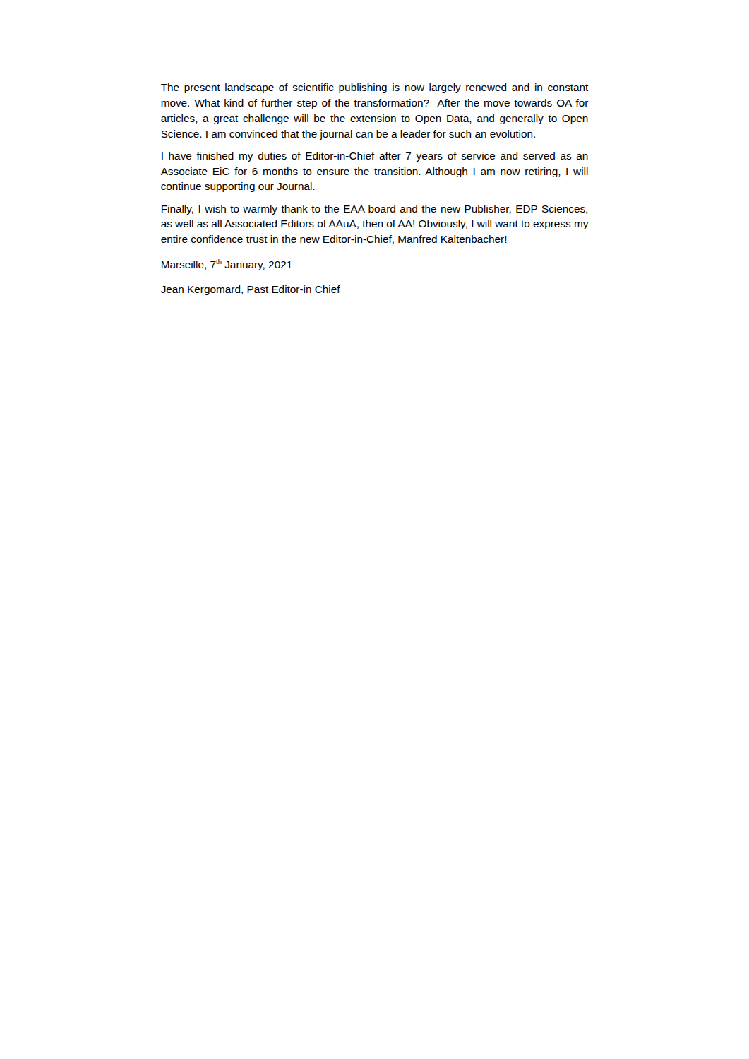The present landscape of scientific publishing is now largely renewed and in constant move. What kind of further step of the transformation? After the move towards OA for articles, a great challenge will be the extension to Open Data, and generally to Open Science. I am convinced that the journal can be a leader for such an evolution.
I have finished my duties of Editor-in-Chief after 7 years of service and served as an Associate EiC for 6 months to ensure the transition. Although I am now retiring, I will continue supporting our Journal.
Finally, I wish to warmly thank to the EAA board and the new Publisher, EDP Sciences, as well as all Associated Editors of AAuA, then of AA! Obviously, I will want to express my entire confidence trust in the new Editor-in-Chief, Manfred Kaltenbacher!
Marseille, 7th January, 2021
Jean Kergomard, Past Editor-in Chief